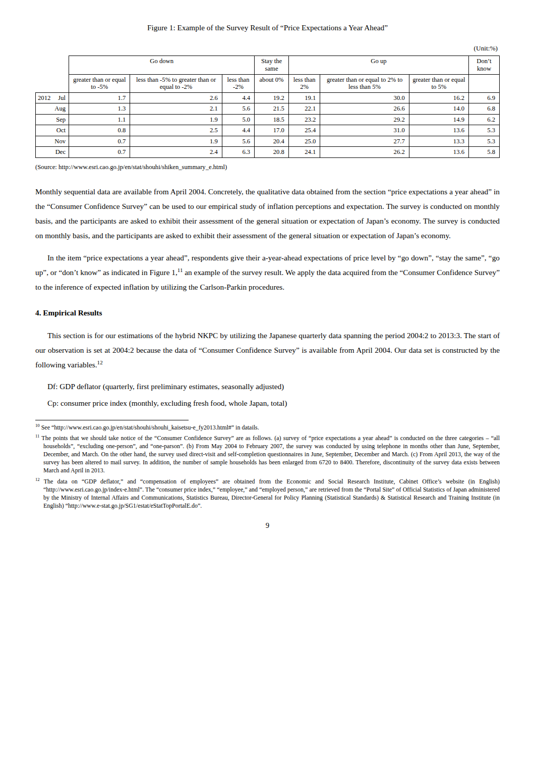Figure 1: Example of the Survey Result of “Price Expectations a Year Ahead”
(Unit:%)
| | | Go down | Stay the same | Go up | Don’t know |
| --- | --- | --- | --- | --- | --- |
| greater than or equal to -5% | less than -5% to greater than or equal to -2% | less than -2% | about 0% | less than 2% | greater than or equal to 2% to less than 5% | greater than or equal to 5% | |
| 2012 | Jul | 1.7 | 2.6 | 4.4 | 19.2 | 19.1 | 30.0 | 16.2 | 6.9 |
| | Aug | 1.3 | 2.1 | 5.6 | 21.5 | 22.1 | 26.6 | 14.0 | 6.8 |
| | Sep | 1.1 | 1.9 | 5.0 | 18.5 | 23.2 | 29.2 | 14.9 | 6.2 |
| | Oct | 0.8 | 2.5 | 4.4 | 17.0 | 25.4 | 31.0 | 13.6 | 5.3 |
| | Nov | 0.7 | 1.9 | 5.6 | 20.4 | 25.0 | 27.7 | 13.3 | 5.3 |
| | Dec | 0.7 | 2.4 | 6.3 | 20.8 | 24.1 | 26.2 | 13.6 | 5.8 |
(Source: http://www.esri.cao.go.jp/en/stat/shouhi/shiken_summary_e.html)
Monthly sequential data are available from April 2004. Concretely, the qualitative data obtained from the section “price expectations a year ahead” in the “Consumer Confidence Survey” can be used to our empirical study of inflation perceptions and expectation. The survey is conducted on monthly basis, and the participants are asked to exhibit their assessment of the general situation or expectation of Japan’s economy. The survey is conducted on monthly basis, and the participants are asked to exhibit their assessment of the general situation or expectation of Japan’s economy.
In the item “price expectations a year ahead”, respondents give their a-year-ahead expectations of price level by “go down”, “stay the same”, “go up”, or “don’t know” as indicated in Figure 1,11 an example of the survey result. We apply the data acquired from the “Consumer Confidence Survey” to the inference of expected inflation by utilizing the Carlson-Parkin procedures.
4. Empirical Results
This section is for our estimations of the hybrid NKPC by utilizing the Japanese quarterly data spanning the period 2004:2 to 2013:3. The start of our observation is set at 2004:2 because the data of “Consumer Confidence Survey” is available from April 2004. Our data set is constructed by the following variables.12
Df: GDP deflator (quarterly, first preliminary estimates, seasonally adjusted)
Cp: consumer price index (monthly, excluding fresh food, whole Japan, total)
10 See “http://www.esri.cao.go.jp/en/stat/shouhi/shouhi_kaisetsu-e_fy2013.html#” in datails.
11 The points that we should take notice of the “Consumer Confidence Survey” are as follows. (a) survey of “price expectations a year ahead” is conducted on the three categories – “all households”, “excluding one-person”, and “one-parson”. (b) From May 2004 to February 2007, the survey was conducted by using telephone in months other than June, September, December, and March. On the other hand, the survey used direct-visit and self-completion questionnaires in June, September, December and March. (c) From April 2013, the way of the survey has been altered to mail survey. In addition, the number of sample households has been enlarged from 6720 to 8400. Therefore, discontinuity of the survey data exists between March and April in 2013.
12 The data on “GDP deflator,” and “compensation of employees” are obtained from the Economic and Social Research Institute, Cabinet Office’s website (in English) “http://www.esri.cao.go.jp/index-e.html”. The “consumer price index,” “employee,” and “employed person,” are retrieved from the “Portal Site” of Official Statistics of Japan administered by the Ministry of Internal Affairs and Communications, Statistics Bureau, Director-General for Policy Planning (Statistical Standards) & Statistical Research and Training Institute (in English) “http://www.e-stat.go.jp/SG1/estat/eStatTopPortalE.do”.
9